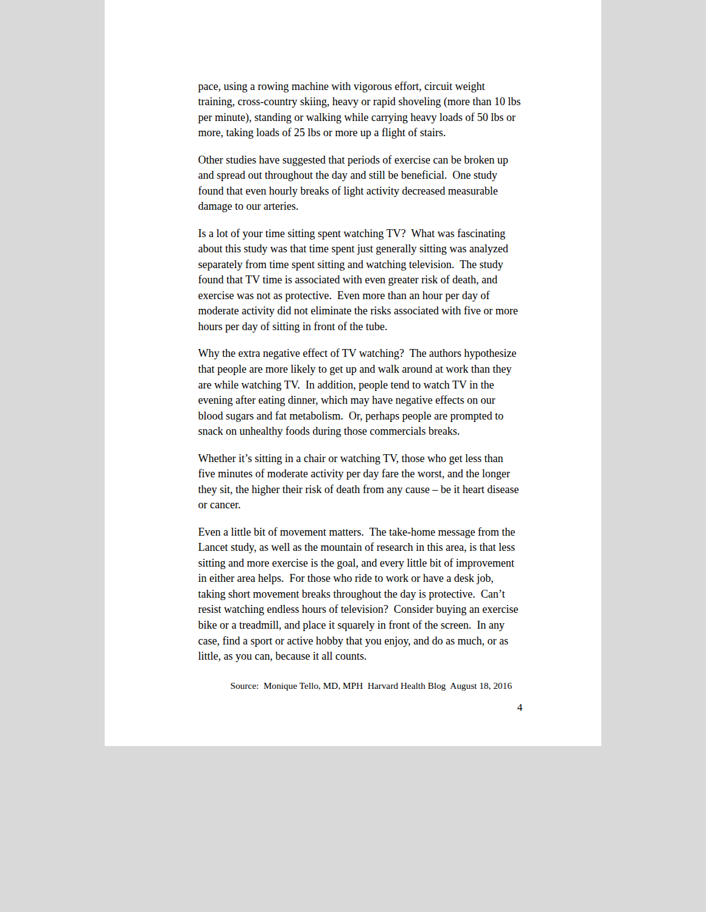pace, using a rowing machine with vigorous effort, circuit weight training, cross-country skiing, heavy or rapid shoveling (more than 10 lbs per minute), standing or walking while carrying heavy loads of 50 lbs or more, taking loads of 25 lbs or more up a flight of stairs.
Other studies have suggested that periods of exercise can be broken up and spread out throughout the day and still be beneficial. One study found that even hourly breaks of light activity decreased measurable damage to our arteries.
Is a lot of your time sitting spent watching TV? What was fascinating about this study was that time spent just generally sitting was analyzed separately from time spent sitting and watching television. The study found that TV time is associated with even greater risk of death, and exercise was not as protective. Even more than an hour per day of moderate activity did not eliminate the risks associated with five or more hours per day of sitting in front of the tube.
Why the extra negative effect of TV watching? The authors hypothesize that people are more likely to get up and walk around at work than they are while watching TV. In addition, people tend to watch TV in the evening after eating dinner, which may have negative effects on our blood sugars and fat metabolism. Or, perhaps people are prompted to snack on unhealthy foods during those commercials breaks.
Whether it’s sitting in a chair or watching TV, those who get less than five minutes of moderate activity per day fare the worst, and the longer they sit, the higher their risk of death from any cause – be it heart disease or cancer.
Even a little bit of movement matters. The take-home message from the Lancet study, as well as the mountain of research in this area, is that less sitting and more exercise is the goal, and every little bit of improvement in either area helps. For those who ride to work or have a desk job, taking short movement breaks throughout the day is protective. Can’t resist watching endless hours of television? Consider buying an exercise bike or a treadmill, and place it squarely in front of the screen. In any case, find a sport or active hobby that you enjoy, and do as much, or as little, as you can, because it all counts.
Source: Monique Tello, MD, MPH Harvard Health Blog August 18, 2016
4